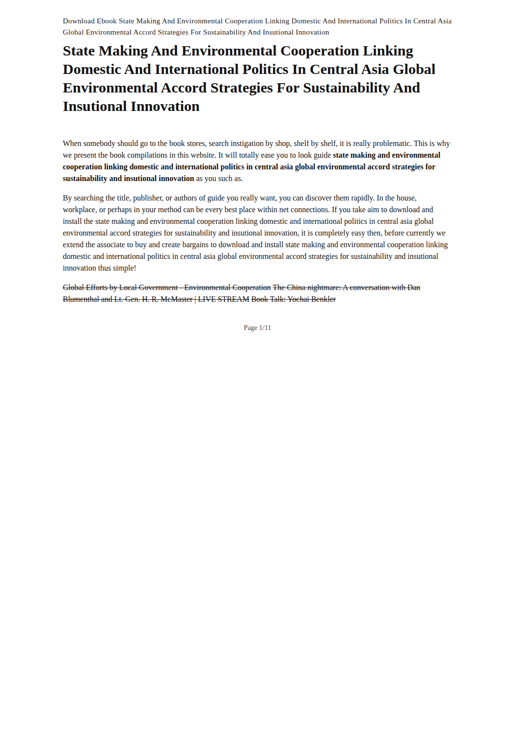Download Ebook State Making And Environmental Cooperation Linking Domestic And International Politics In Central Asia Global Environmental Accord Strategies For Sustainability And Insutional Innovation
State Making And Environmental Cooperation Linking Domestic And International Politics In Central Asia Global Environmental Accord Strategies For Sustainability And Insutional Innovation
When somebody should go to the book stores, search instigation by shop, shelf by shelf, it is really problematic. This is why we present the book compilations in this website. It will totally ease you to look guide state making and environmental cooperation linking domestic and international politics in central asia global environmental accord strategies for sustainability and insutional innovation as you such as.
By searching the title, publisher, or authors of guide you really want, you can discover them rapidly. In the house, workplace, or perhaps in your method can be every best place within net connections. If you take aim to download and install the state making and environmental cooperation linking domestic and international politics in central asia global environmental accord strategies for sustainability and insutional innovation, it is completely easy then, before currently we extend the associate to buy and create bargains to download and install state making and environmental cooperation linking domestic and international politics in central asia global environmental accord strategies for sustainability and insutional innovation thus simple!
Global Efforts by Local Government - Environmental Cooperation The China nightmare: A conversation with Dan Blumenthal and Lt. Gen. H. R. McMaster | LIVE STREAM Book Talk: Yochai Benkler
Page 1/11